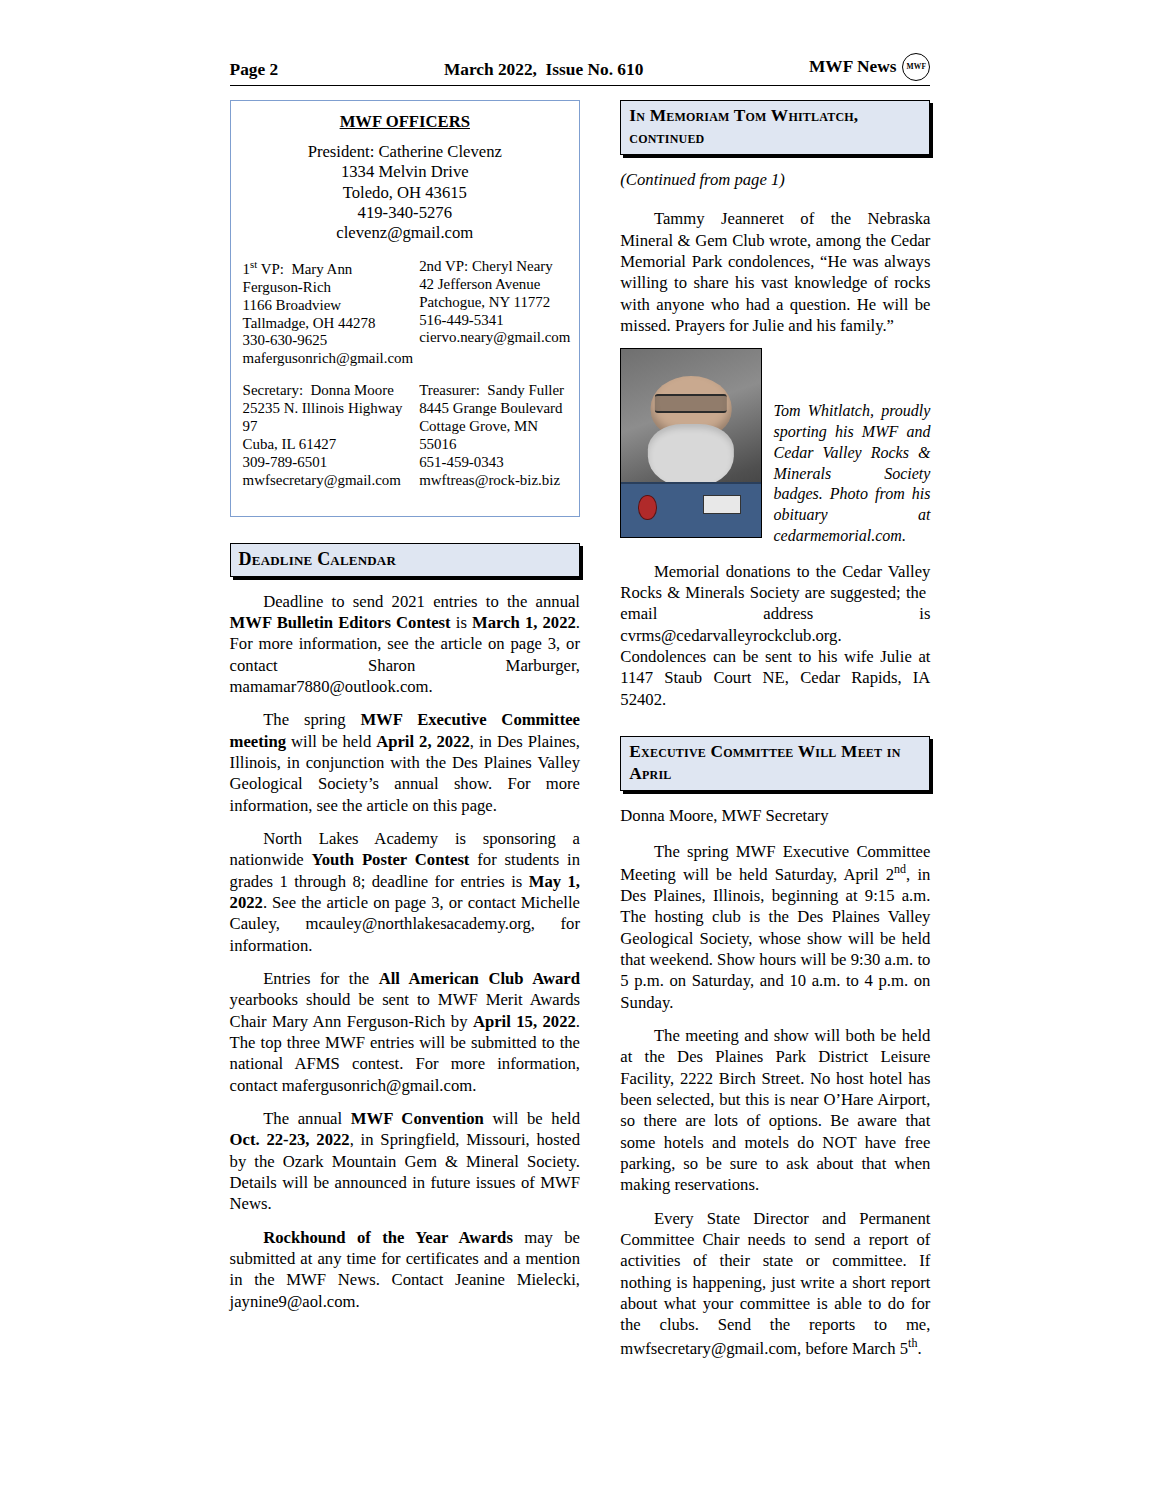Page 2
March 2022, Issue No. 610
MWF News
MWF OFFICERS
President: Catherine Clevenz
1334 Melvin Drive
Toledo, OH 43615
419-340-5276
clevenz@gmail.com
| 1 st VP: Mary Ann Ferguson-Rich 1166 Broadview Tallmadge, OH 44278 330-630-9625 mafergusonrich@gmail.com | 2nd VP: Cheryl Neary 42 Jefferson Avenue Patchogue, NY 11772 516-449-5341 ciervo.neary@gmail.com |
| Secretary: Donna Moore 25235 N. Illinois Highway 97 Cuba, IL 61427 309-789-6501 mwfsecretary@gmail.com | Treasurer: Sandy Fuller 8445 Grange Boulevard Cottage Grove, MN 55016 651-459-0343 mwftreas@rock-biz.biz |
Deadline Calendar
Deadline to send 2021 entries to the annual MWF Bulletin Editors Contest is March 1, 2022. For more information, see the article on page 3, or contact Sharon Marburger, mamamar7880@outlook.com.
The spring MWF Executive Committee meeting will be held April 2, 2022, in Des Plaines, Illinois, in conjunction with the Des Plaines Valley Geological Society’s annual show. For more information, see the article on this page.
North Lakes Academy is sponsoring a nationwide Youth Poster Contest for students in grades 1 through 8; deadline for entries is May 1, 2022. See the article on page 3, or contact Michelle Cauley, mcauley@northlakesacademy.org, for information.
Entries for the All American Club Award yearbooks should be sent to MWF Merit Awards Chair Mary Ann Ferguson-Rich by April 15, 2022. The top three MWF entries will be submitted to the national AFMS contest. For more information, contact mafergusonrich@gmail.com.
The annual MWF Convention will be held Oct. 22-23, 2022, in Springfield, Missouri, hosted by the Ozark Mountain Gem & Mineral Society. Details will be announced in future issues of MWF News.
Rockhound of the Year Awards may be submitted at any time for certificates and a mention in the MWF News. Contact Jeanine Mielecki, jaynine9@aol.com.
In Memoriam Tom Whitlatch, continued
(Continued from page 1)
Tammy Jeanneret of the Nebraska Mineral & Gem Club wrote, among the Cedar Memorial Park condolences, “He was always willing to share his vast knowledge of rocks with anyone who had a question. He will be missed. Prayers for Julie and his family.”
Tom Whitlatch, proudly sporting his MWF and Cedar Valley Rocks & Minerals Society badges. Photo from his obituary at cedarmemorial.com.
Memorial donations to the Cedar Valley Rocks & Minerals Society are suggested; the email address is cvrms@cedarvalleyrockclub.org. Condolences can be sent to his wife Julie at 1147 Staub Court NE, Cedar Rapids, IA 52402.
Executive Committee Will Meet in April
Donna Moore, MWF Secretary
The spring MWF Executive Committee Meeting will be held Saturday, April 2nd, in Des Plaines, Illinois, beginning at 9:15 a.m. The hosting club is the Des Plaines Valley Geological Society, whose show will be held that weekend. Show hours will be 9:30 a.m. to 5 p.m. on Saturday, and 10 a.m. to 4 p.m. on Sunday.
The meeting and show will both be held at the Des Plaines Park District Leisure Facility, 2222 Birch Street. No host hotel has been selected, but this is near O’Hare Airport, so there are lots of options. Be aware that some hotels and motels do NOT have free parking, so be sure to ask about that when making reservations.
Every State Director and Permanent Committee Chair needs to send a report of activities of their state or committee. If nothing is happening, just write a short report about what your committee is able to do for the clubs. Send the reports to me, mwfsecretary@gmail.com, before March 5th.